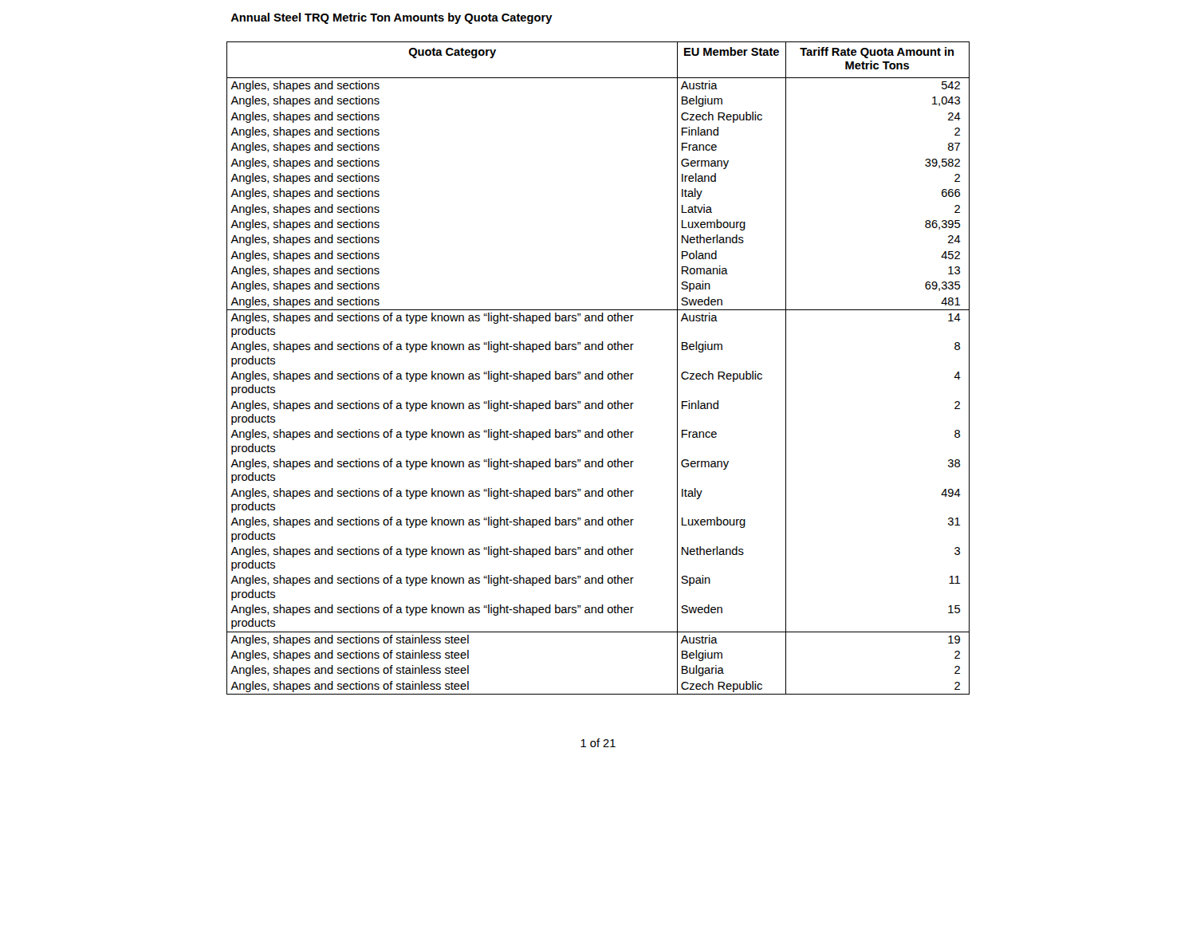Annual Steel TRQ Metric Ton Amounts by Quota Category
| Quota Category | EU Member State | Tariff Rate Quota Amount in Metric Tons |
| --- | --- | --- |
| Angles, shapes and sections | Austria | 542 |
| Angles, shapes and sections | Belgium | 1,043 |
| Angles, shapes and sections | Czech Republic | 24 |
| Angles, shapes and sections | Finland | 2 |
| Angles, shapes and sections | France | 87 |
| Angles, shapes and sections | Germany | 39,582 |
| Angles, shapes and sections | Ireland | 2 |
| Angles, shapes and sections | Italy | 666 |
| Angles, shapes and sections | Latvia | 2 |
| Angles, shapes and sections | Luxembourg | 86,395 |
| Angles, shapes and sections | Netherlands | 24 |
| Angles, shapes and sections | Poland | 452 |
| Angles, shapes and sections | Romania | 13 |
| Angles, shapes and sections | Spain | 69,335 |
| Angles, shapes and sections | Sweden | 481 |
| Angles, shapes and sections of a type known as “light-shaped bars” and other products | Austria | 14 |
| Angles, shapes and sections of a type known as “light-shaped bars” and other products | Belgium | 8 |
| Angles, shapes and sections of a type known as “light-shaped bars” and other products | Czech Republic | 4 |
| Angles, shapes and sections of a type known as “light-shaped bars” and other products | Finland | 2 |
| Angles, shapes and sections of a type known as “light-shaped bars” and other products | France | 8 |
| Angles, shapes and sections of a type known as “light-shaped bars” and other products | Germany | 38 |
| Angles, shapes and sections of a type known as “light-shaped bars” and other products | Italy | 494 |
| Angles, shapes and sections of a type known as “light-shaped bars” and other products | Luxembourg | 31 |
| Angles, shapes and sections of a type known as “light-shaped bars” and other products | Netherlands | 3 |
| Angles, shapes and sections of a type known as “light-shaped bars” and other products | Spain | 11 |
| Angles, shapes and sections of a type known as “light-shaped bars” and other products | Sweden | 15 |
| Angles, shapes and sections of stainless steel | Austria | 19 |
| Angles, shapes and sections of stainless steel | Belgium | 2 |
| Angles, shapes and sections of stainless steel | Bulgaria | 2 |
| Angles, shapes and sections of stainless steel | Czech Republic | 2 |
1 of 21